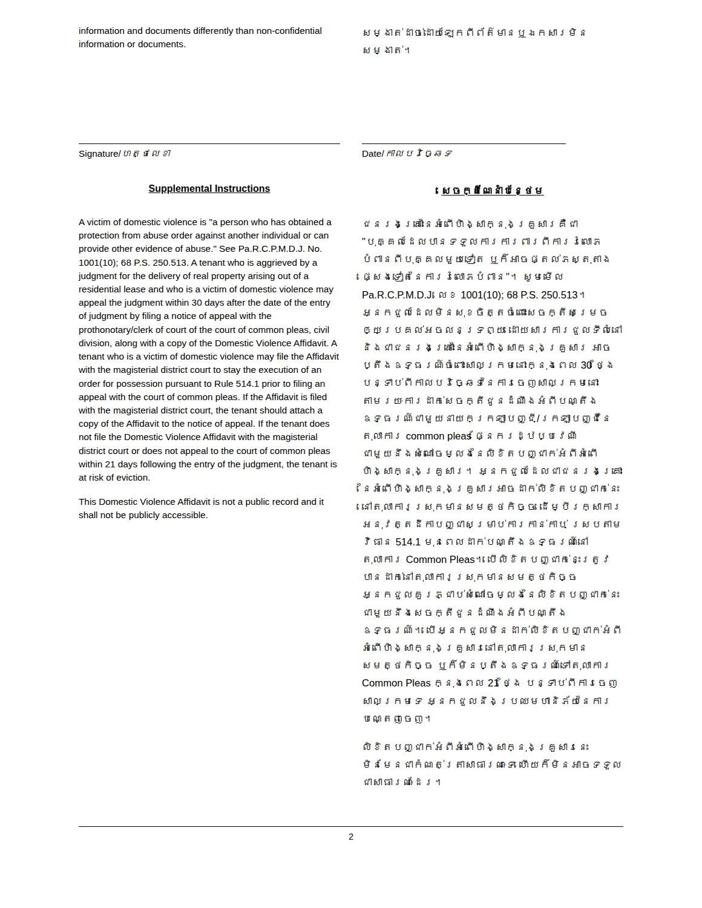| information and documents differently than non-confidential information or documents. | សម្ងាត់ដាច់ដោយឡែកពីព័ត៌មានឬឯកសារមិនសម្ងាត់។ |
| Signature/ ហត្ថលេខា | Date/ កាលបរិច្ឆេទ |
| Supplemental Instructions | សេចក្តីណែនាំបន្ថែម |
| A victim of domestic violence is "a person who has obtained a protection from abuse order against another individual or can provide other evidence of abuse." See Pa.R.C.P.M.D.J. No. 1001(10); 68 P.S. 250.513. A tenant who is aggrieved by a judgment for the delivery of real property arising out of a residential lease and who is a victim of domestic violence may appeal the judgment within 30 days after the date of the entry of judgment by filing a notice of appeal with the prothonotary/clerk of court of the court of common pleas, civil division, along with a copy of the Domestic Violence Affidavit. A tenant who is a victim of domestic violence may file the Affidavit with the magisterial district court to stay the execution of an order for possession pursuant to Rule 514.1 prior to filing an appeal with the court of common pleas. If the Affidavit is filed with the magisterial district court, the tenant should attach a copy of the Affidavit to the notice of appeal. If the tenant does not file the Domestic Violence Affidavit with the magisterial district court or does not appeal to the court of common pleas within 21 days following the entry of the judgment, the tenant is at risk of eviction. This Domestic Violence Affidavit is not a public record and it shall not be publicly accessible. | ជនរងគ្រោះនៃអំពើហិង្សាក្នុងគ្រួសារគឺជា "បុគ្គលដែលបានទទួលការការពារពីការរំលោភបំពានពីបុគ្គលមួយទៀត ឬក៏អាចផ្តល់ភស្តុតាងផ្សេងទៀតនៃការរំលោភបំពាន"។ សូមមើល Pa.R.C.P.M.D.J. លេខ 1001(10); 68 P.S. 250.513។ អ្នកជួលដែលមិនសុខចិត្តចំពោះសេចក្តីសម្រេចឲ្យប្រគល់អចលនទ្រព្យ ដោយសារការជួលទីលំនៅ និងជាជនរងគ្រោះនៃអំពើហិង្សាក្នុងគ្រួសារ អាចប្តឹងឧទ្ធរណ៍ចំពោះសាលក្រមនោះក្នុងពេល 30 ថ្ងៃ បន្ទាប់ពីកាលបរិច្ឆេទនៃការចេញសាលក្រមនោះ តាមរយៈការដាក់សេចក្តីជូនដំណឹងអំពីបណ្តឹងឧទ្ធរណ៍ជាមួយនាយកក្រឡាបញ្ជី/ក្រឡាបញ្ជីនៃតុលាការ common pleas ផ្នែករដ្ឋប្បវេណី ជាមួយនឹងសំណៅចម្លងនៃលិខិតបញ្ជាក់អំពីអំពើហិង្សាក្នុងគ្រួសារ។ អ្នកជួលដែលជាជនរងគ្រោះនៃអំពើហិង្សាក្នុងគ្រួសារអាចដាក់លិខិតបញ្ជាក់នេះនៅតុលាការស្រុកមានសមត្ថកិច្ច ដើម្បីរក្សាការអនុវត្តដីកាបញ្ជាសម្រាប់ការកាន់កាប់ ស្របតាមវិធាន 514.1 មុនពេលដាក់បណ្តឹងឧទ្ធរណ៍នៅតុលាការ Common Pleas។ បើលិខិតបញ្ជាក់នេះត្រូវបានដាក់នៅតុលាការស្រុកមានសមត្ថកិច្ច អ្នកជួលគួរភ្ជាប់សំណៅចម្លងនៃលិខិតបញ្ជាក់នេះជាមួយនឹងសេចក្តីជូនដំណឹងអំពីបណ្តឹងឧទ្ធរណ៍។ បើអ្នកជួលមិនដាក់លិខិតបញ្ជាក់អំពីអំពើហិង្សាក្នុងគ្រួសារនៅតុលាការស្រុកមានសមត្ថកិច្ច ឬក៏មិនប្តឹងឧទ្ធរណ៍ទៅតុលាការ Common Pleas ក្នុងពេល 21 ថ្ងៃ បន្ទាប់ពីការចេញសាលក្រមទេ អ្នកជួលនឹងប្រឈមហានិភ័យនៃការបណ្តេញចេញ។ លិខិតបញ្ជាក់អំពីអំពើហិង្សាក្នុងគ្រួសារនេះមិនមែនជាកំណត់ត្រាសាធារណៈទេ ហើយក៏មិនអាចទទួលជាសាធារណៈដែរ។ |
2